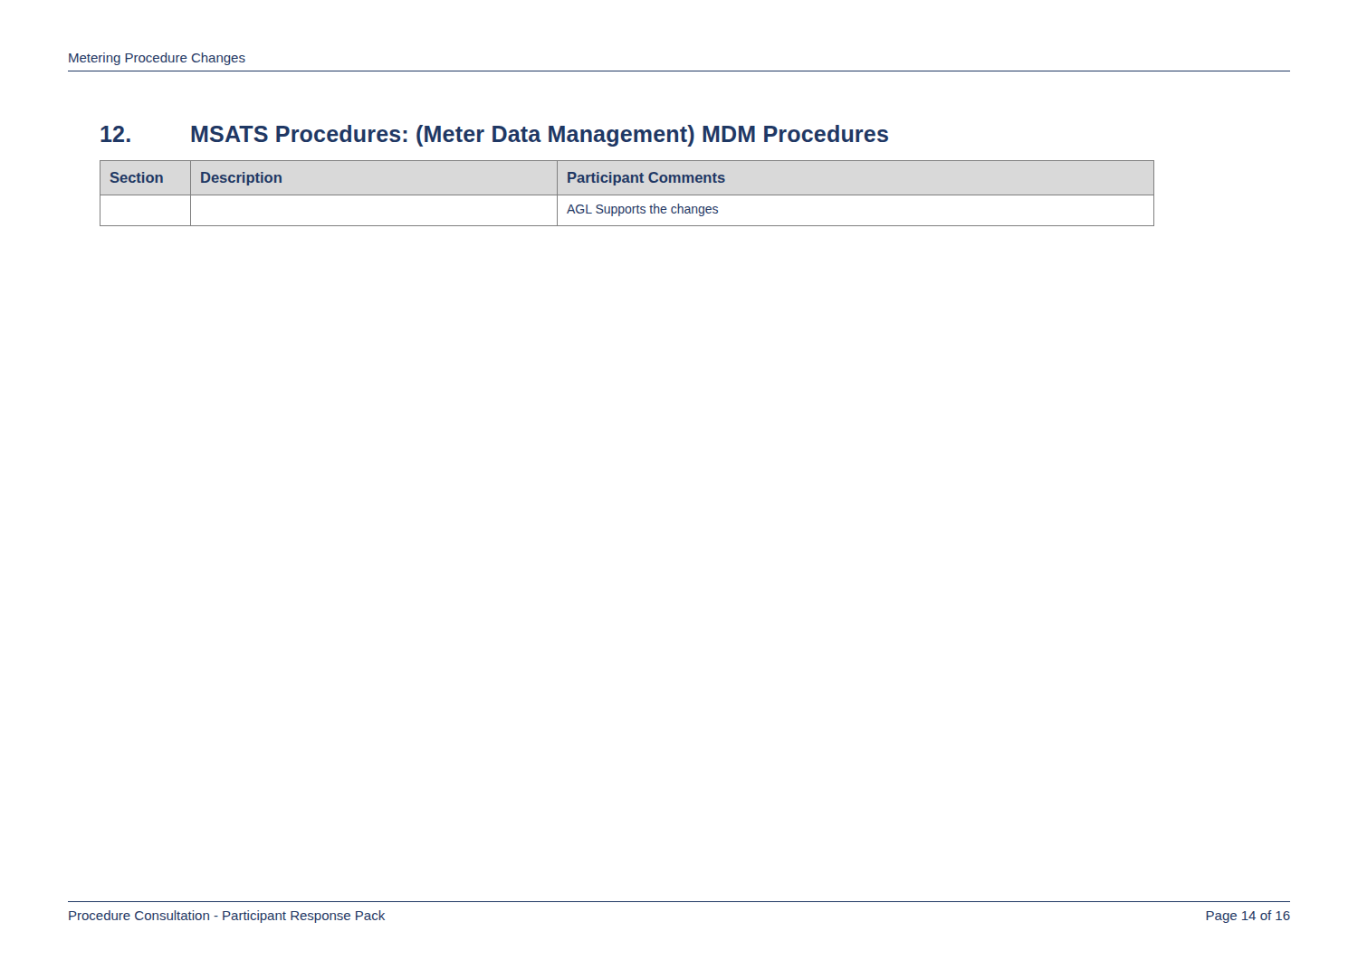Metering Procedure Changes
12. MSATS Procedures: (Meter Data Management) MDM Procedures
| Section | Description | Participant Comments |
| --- | --- | --- |
| | | AGL Supports the changes |
Procedure Consultation - Participant Response Pack Page 14 of 16